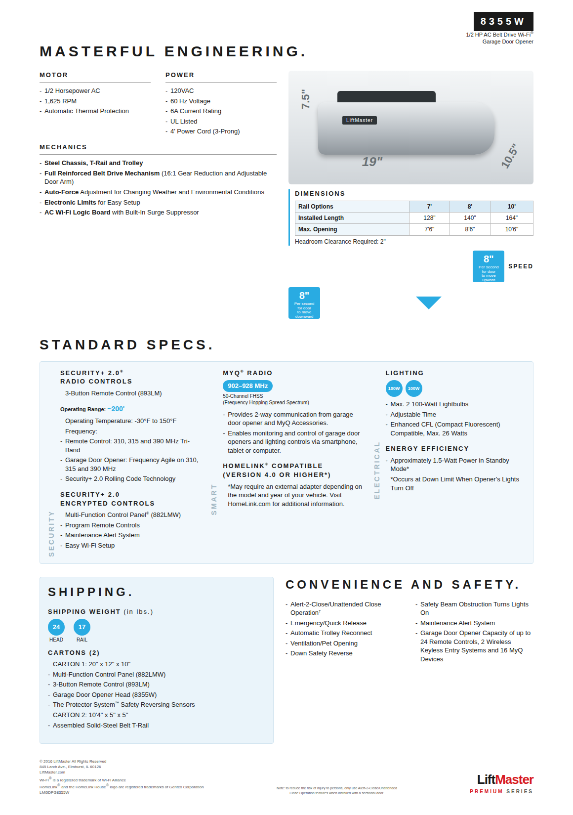8355W
1/2 HP AC Belt Drive Wi-Fi®
Garage Door Opener
MASTERFUL ENGINEERING.
Motor
1/2 Horsepower AC
1,625 RPM
Automatic Thermal Protection
Power
120VAC
60 Hz Voltage
6A Current Rating
UL Listed
4' Power Cord (3-Prong)
Mechanics
Steel Chassis, T-Rail and Trolley
Full Reinforced Belt Drive Mechanism (16:1 Gear Reduction and Adjustable Door Arm)
Auto-Force Adjustment for Changing Weather and Environmental Conditions
Electronic Limits for Easy Setup
AC Wi-Fi Logic Board with Built-In Surge Suppressor
7.5"
LiftMaster
19"
10.5"
Dimensions
| Rail Options | 7' | 8' | 10' |
| --- | --- | --- | --- |
| Installed Length | 128" | 140" | 164" |
| Max. Opening | 7'6" | 8'6" | 10'6" |
Headroom Clearance Required: 2"
8" Per second
for door
to move
upward
SPEED
8" Per second
for door
to move
downward
STANDARD SPECS.
SECURITY
Security+ 2.0®
Radio Controls
3-Button Remote Control (893LM)
Operating Range: ~200'
Operating Temperature: -30°F to 150°F
Frequency:
Remote Control: 310, 315 and 390 MHz Tri-Band
Garage Door Opener: Frequency Agile on 310, 315 and 390 MHz
Security+ 2.0 Rolling Code Technology
Security+ 2.0
Encrypted Controls
Multi-Function Control Panel® (882LMW)
Program Remote Controls
Maintenance Alert System
Easy Wi-Fi Setup
SMART
MyQ® Radio
902–928 MHz
50-Channel FHSS
(Frequency Hopping Spread Spectrum)
Provides 2-way communication from garage door opener and MyQ Accessories.
Enables monitoring and control of garage door openers and lighting controls via smartphone, tablet or computer.
HomeLink® Compatible
(Version 4.0 or Higher*)
*May require an external adapter depending on the model and year of your vehicle. Visit HomeLink.com for additional information.
ELECTRICAL
Lighting
100W
100W
Max. 2 100-Watt Lightbulbs
Adjustable Time
Enhanced CFL (Compact Fluorescent) Compatible, Max. 26 Watts
Energy Efficiency
Approximately 1.5-Watt Power in Standby Mode*
*Occurs at Down Limit When Opener's Lights Turn Off
SHIPPING.
Shipping Weight (in lbs.)
24
HEAD
17
RAIL
Cartons (2)
CARTON 1: 20" x 12" x 10"
Multi-Function Control Panel (882LMW)
3-Button Remote Control (893LM)
Garage Door Opener Head (8355W)
The Protector System™ Safety Reversing Sensors
CARTON 2: 10'4" x 5" x 5"
Assembled Solid-Steel Belt T-Rail
CONVENIENCE AND SAFETY.
Alert-2-Close/Unattended Close Operation†
Emergency/Quick Release
Automatic Trolley Reconnect
Ventilation/Pet Opening
Down Safety Reverse
Safety Beam Obstruction Turns Lights On
Maintenance Alert System
Garage Door Opener Capacity of up to 24 Remote Controls, 2 Wireless Keyless Entry Systems and 16 MyQ Devices
© 2016 LiftMaster All Rights Reserved
845 Larch Ave., Elmhurst, IL 60126
LiftMaster.com
Wi-Fi® is a registered trademark of Wi-Fi Alliance
HomeLink® and the HomeLink House® logo are registered trademarks of Gentex Corporation
LMGDPG8355W
Note: to reduce the risk of injury to persons, only use Alert-2-Close/Unattended
Close Operation features when installed with a sectional door.
Lift Master
PREMIUM SERIES